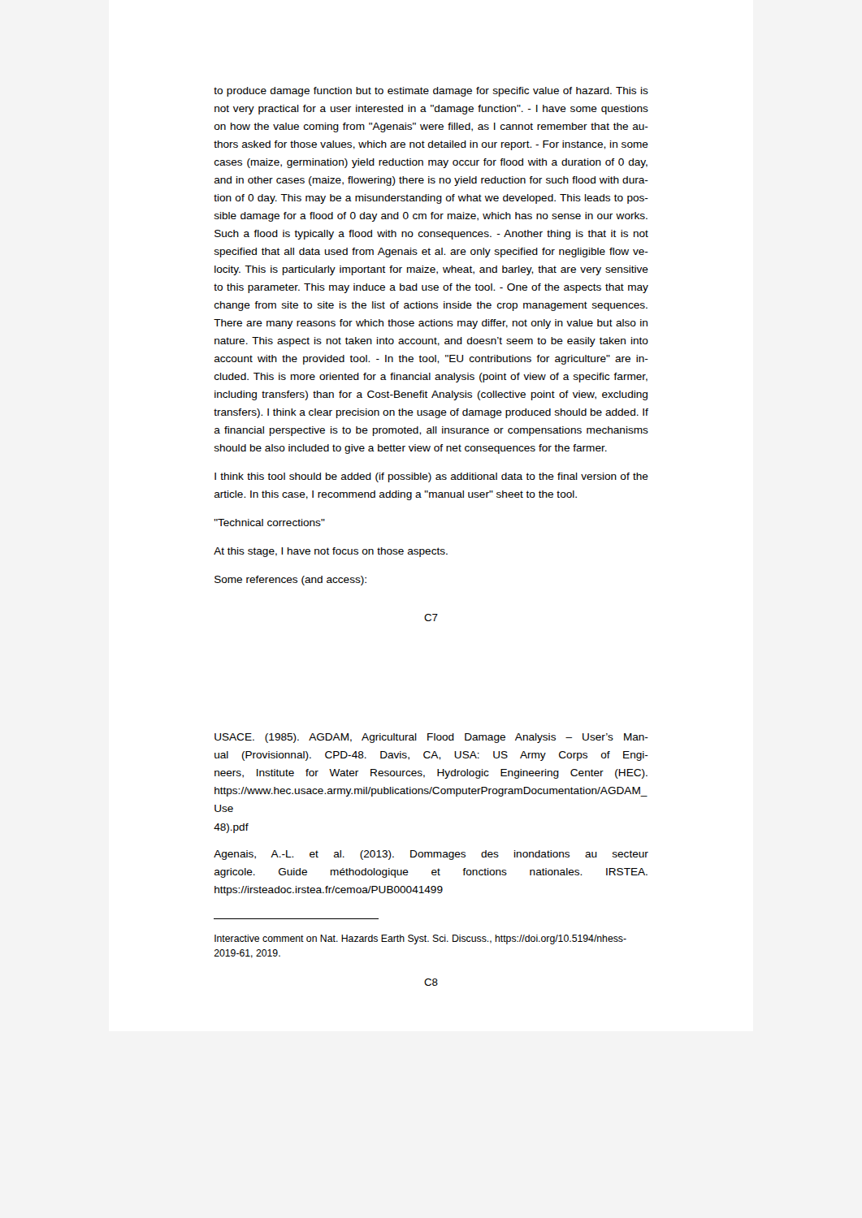to produce damage function but to estimate damage for specific value of hazard. This is not very practical for a user interested in a "damage function". - I have some questions on how the value coming from "Agenais" were filled, as I cannot remember that the authors asked for those values, which are not detailed in our report. - For instance, in some cases (maize, germination) yield reduction may occur for flood with a duration of 0 day, and in other cases (maize, flowering) there is no yield reduction for such flood with duration of 0 day. This may be a misunderstanding of what we developed. This leads to possible damage for a flood of 0 day and 0 cm for maize, which has no sense in our works. Such a flood is typically a flood with no consequences. - Another thing is that it is not specified that all data used from Agenais et al. are only specified for negligible flow velocity. This is particularly important for maize, wheat, and barley, that are very sensitive to this parameter. This may induce a bad use of the tool. - One of the aspects that may change from site to site is the list of actions inside the crop management sequences. There are many reasons for which those actions may differ, not only in value but also in nature. This aspect is not taken into account, and doesn’t seem to be easily taken into account with the provided tool. - In the tool, "EU contributions for agriculture" are included. This is more oriented for a financial analysis (point of view of a specific farmer, including transfers) than for a Cost-Benefit Analysis (collective point of view, excluding transfers). I think a clear precision on the usage of damage produced should be added. If a financial perspective is to be promoted, all insurance or compensations mechanisms should be also included to give a better view of net consequences for the farmer.
I think this tool should be added (if possible) as additional data to the final version of the article. In this case, I recommend adding a "manual user" sheet to the tool.
"Technical corrections"
At this stage, I have not focus on those aspects.
Some references (and access):
C7
USACE. (1985). AGDAM, Agricultural Flood Damage Analysis – User’s Man- ual (Provisionnal). CPD-48. Davis, CA, USA: US Army Corps of Engi- neers, Institute for Water Resources, Hydrologic Engineering Center (HEC). https://www.hec.usace.army.mil/publications/ComputerProgramDocumentation/AGDAM_Use
48).pdf
Agenais, A.-L. et al. (2013). Dommages des inondations au secteur agricole. Guide méthodologique et fonctions nationales. IRSTEA. https://irsteadoc.irstea.fr/cemoa/PUB00041499
Interactive comment on Nat. Hazards Earth Syst. Sci. Discuss., https://doi.org/10.5194/nhess-2019-61, 2019.
C8